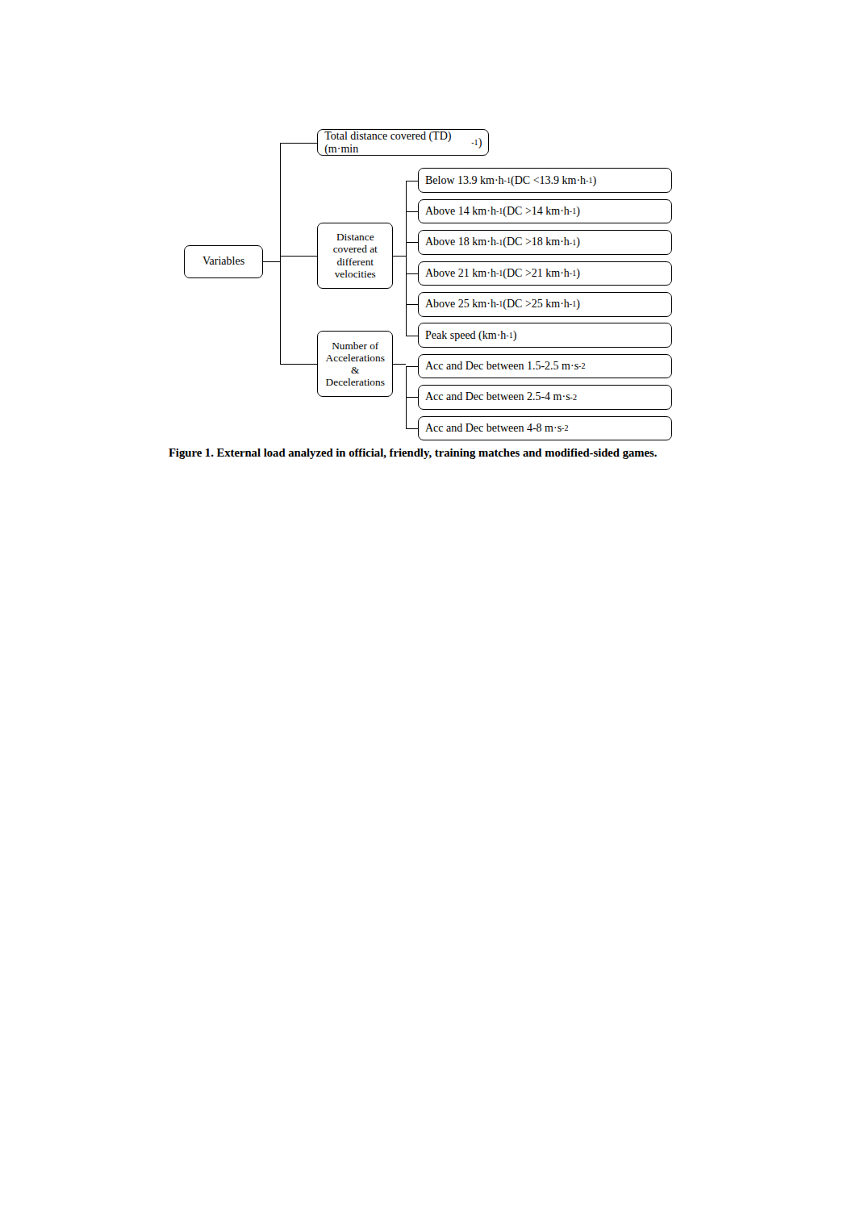Variables
Total distance covered (TD) (m·min-1)
Distance covered at different velocities
Number of Accelerations & Decelerations
Below 13.9 km·h-1 (DC <13.9 km·h-1)
Above 14 km·h-1 (DC >14 km·h-1)
Above 18 km·h-1 (DC >18 km·h-1)
Above 21 km·h-1 (DC >21 km·h-1)
Above 25 km·h-1 (DC >25 km·h-1)
Peak speed (km·h-1)
Acc and Dec between 1.5-2.5 m·s-2
Acc and Dec between 2.5-4 m·s-2
Acc and Dec between 4-8 m·s-2
Figure 1. External load analyzed in official, friendly, training matches and modified-sided games.